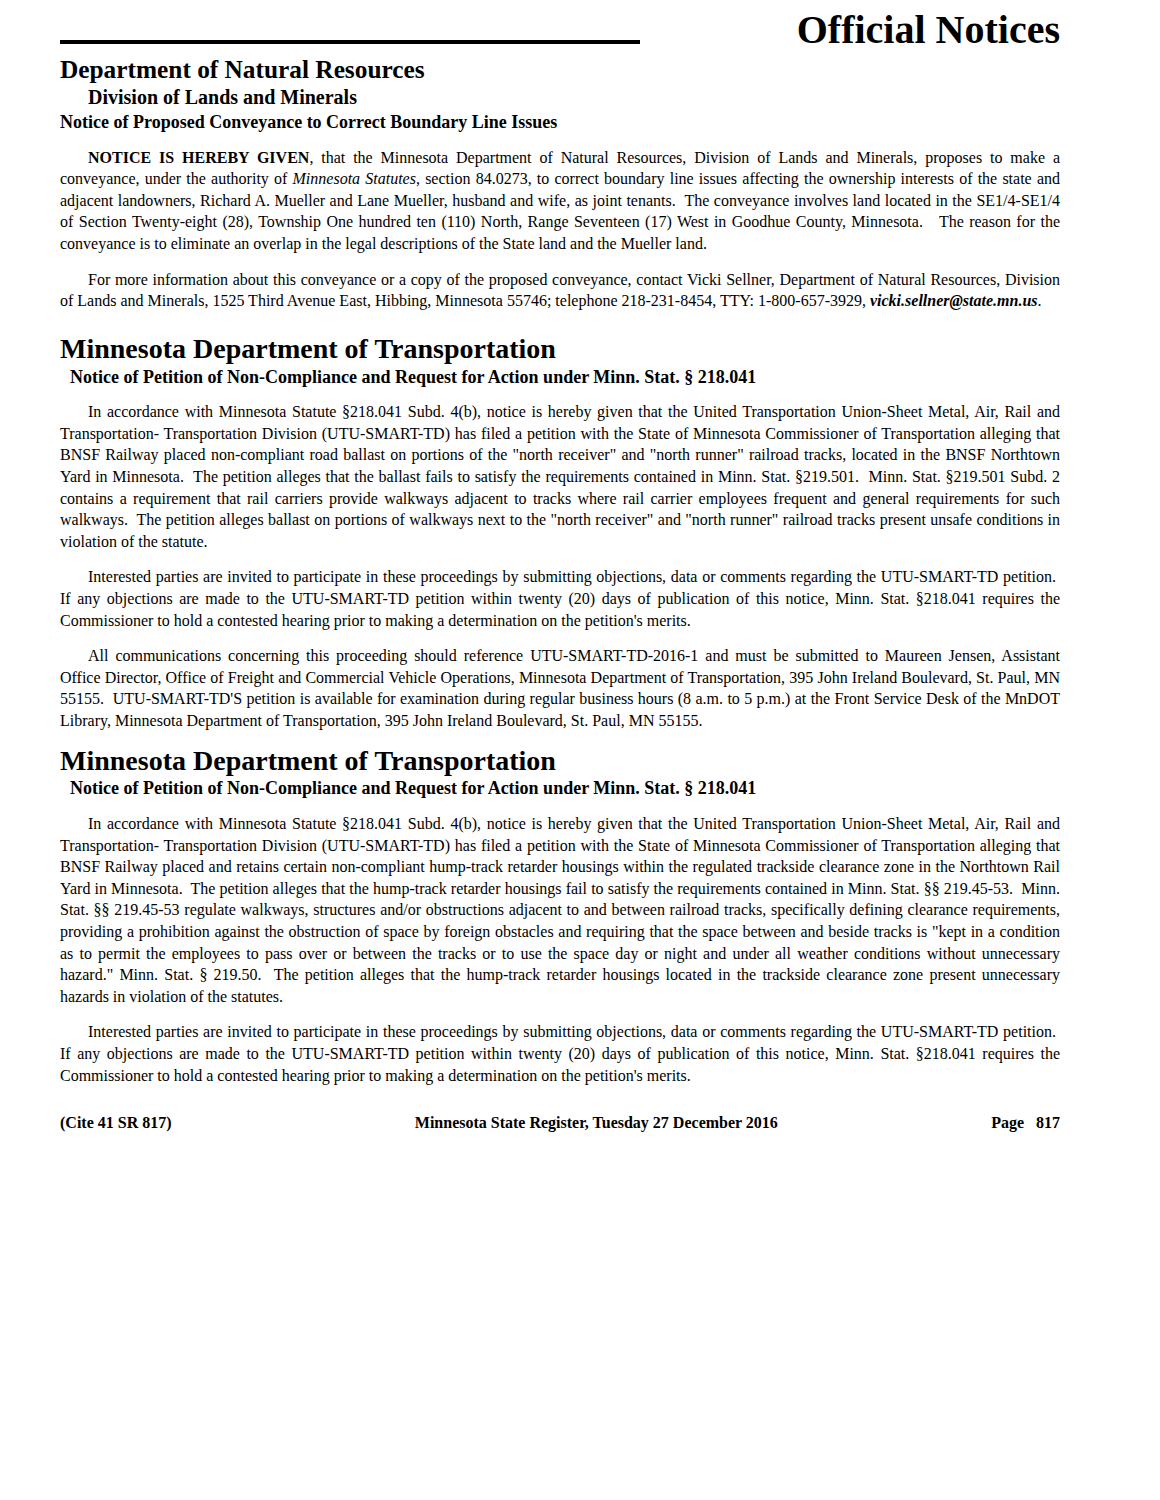Official Notices
Department of Natural Resources
Division of Lands and Minerals
Notice of Proposed Conveyance to Correct Boundary Line Issues
NOTICE IS HEREBY GIVEN, that the Minnesota Department of Natural Resources, Division of Lands and Minerals, proposes to make a conveyance, under the authority of Minnesota Statutes, section 84.0273, to correct boundary line issues affecting the ownership interests of the state and adjacent landowners, Richard A. Mueller and Lane Mueller, husband and wife, as joint tenants. The conveyance involves land located in the SE1/4-SE1/4 of Section Twenty-eight (28), Township One hundred ten (110) North, Range Seventeen (17) West in Goodhue County, Minnesota. The reason for the conveyance is to eliminate an overlap in the legal descriptions of the State land and the Mueller land.
For more information about this conveyance or a copy of the proposed conveyance, contact Vicki Sellner, Department of Natural Resources, Division of Lands and Minerals, 1525 Third Avenue East, Hibbing, Minnesota 55746; telephone 218-231-8454, TTY: 1-800-657-3929, vicki.sellner@state.mn.us.
Minnesota Department of Transportation
Notice of Petition of Non-Compliance and Request for Action under Minn. Stat. § 218.041
In accordance with Minnesota Statute §218.041 Subd. 4(b), notice is hereby given that the United Transportation Union-Sheet Metal, Air, Rail and Transportation- Transportation Division (UTU-SMART-TD) has filed a petition with the State of Minnesota Commissioner of Transportation alleging that BNSF Railway placed non-compliant road ballast on portions of the "north receiver" and "north runner" railroad tracks, located in the BNSF Northtown Yard in Minnesota. The petition alleges that the ballast fails to satisfy the requirements contained in Minn. Stat. §219.501. Minn. Stat. §219.501 Subd. 2 contains a requirement that rail carriers provide walkways adjacent to tracks where rail carrier employees frequent and general requirements for such walkways. The petition alleges ballast on portions of walkways next to the "north receiver" and "north runner" railroad tracks present unsafe conditions in violation of the statute.
Interested parties are invited to participate in these proceedings by submitting objections, data or comments regarding the UTU-SMART-TD petition. If any objections are made to the UTU-SMART-TD petition within twenty (20) days of publication of this notice, Minn. Stat. §218.041 requires the Commissioner to hold a contested hearing prior to making a determination on the petition's merits.
All communications concerning this proceeding should reference UTU-SMART-TD-2016-1 and must be submitted to Maureen Jensen, Assistant Office Director, Office of Freight and Commercial Vehicle Operations, Minnesota Department of Transportation, 395 John Ireland Boulevard, St. Paul, MN 55155. UTU-SMART-TD'S petition is available for examination during regular business hours (8 a.m. to 5 p.m.) at the Front Service Desk of the MnDOT Library, Minnesota Department of Transportation, 395 John Ireland Boulevard, St. Paul, MN 55155.
Minnesota Department of Transportation
Notice of Petition of Non-Compliance and Request for Action under Minn. Stat. § 218.041
In accordance with Minnesota Statute §218.041 Subd. 4(b), notice is hereby given that the United Transportation Union-Sheet Metal, Air, Rail and Transportation- Transportation Division (UTU-SMART-TD) has filed a petition with the State of Minnesota Commissioner of Transportation alleging that BNSF Railway placed and retains certain non-compliant hump-track retarder housings within the regulated trackside clearance zone in the Northtown Rail Yard in Minnesota. The petition alleges that the hump-track retarder housings fail to satisfy the requirements contained in Minn. Stat. §§ 219.45-53. Minn. Stat. §§ 219.45-53 regulate walkways, structures and/or obstructions adjacent to and between railroad tracks, specifically defining clearance requirements, providing a prohibition against the obstruction of space by foreign obstacles and requiring that the space between and beside tracks is "kept in a condition as to permit the employees to pass over or between the tracks or to use the space day or night and under all weather conditions without unnecessary hazard." Minn. Stat. § 219.50. The petition alleges that the hump-track retarder housings located in the trackside clearance zone present unnecessary hazards in violation of the statutes.
Interested parties are invited to participate in these proceedings by submitting objections, data or comments regarding the UTU-SMART-TD petition. If any objections are made to the UTU-SMART-TD petition within twenty (20) days of publication of this notice, Minn. Stat. §218.041 requires the Commissioner to hold a contested hearing prior to making a determination on the petition's merits.
(Cite 41 SR 817)
Minnesota State Register, Tuesday 27 December 2016
Page 817